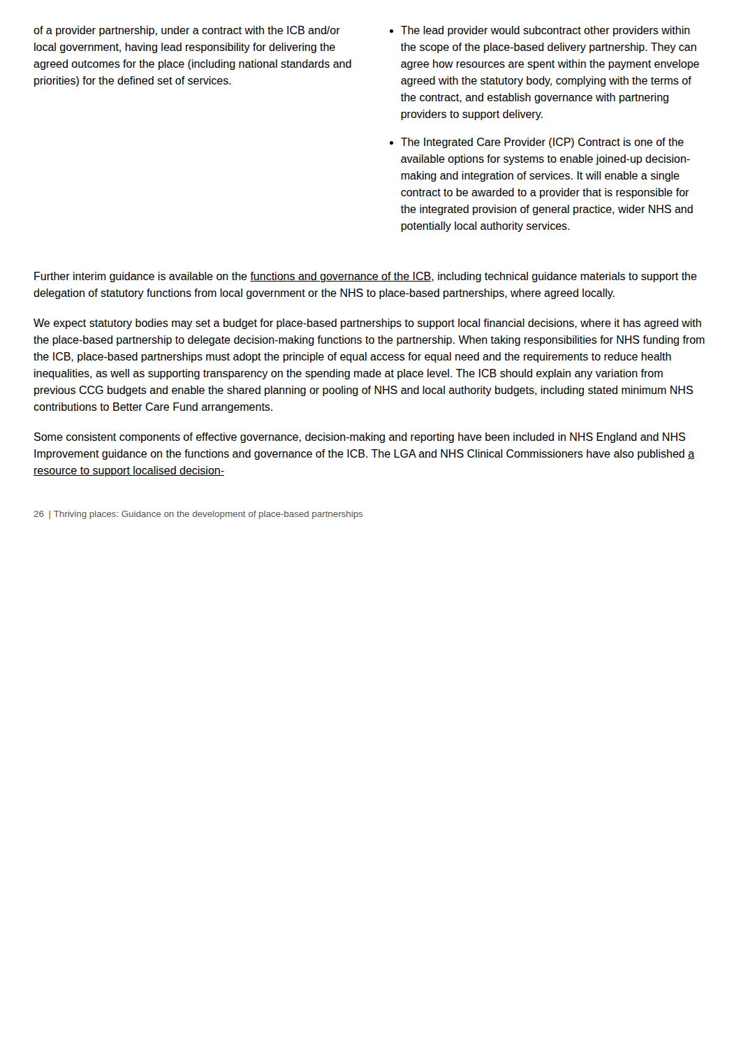of a provider partnership, under a contract with the ICB and/or local government, having lead responsibility for delivering the agreed outcomes for the place (including national standards and priorities) for the defined set of services.
The lead provider would subcontract other providers within the scope of the place-based delivery partnership. They can agree how resources are spent within the payment envelope agreed with the statutory body, complying with the terms of the contract, and establish governance with partnering providers to support delivery.
The Integrated Care Provider (ICP) Contract is one of the available options for systems to enable joined-up decision-making and integration of services. It will enable a single contract to be awarded to a provider that is responsible for the integrated provision of general practice, wider NHS and potentially local authority services.
Further interim guidance is available on the functions and governance of the ICB, including technical guidance materials to support the delegation of statutory functions from local government or the NHS to place-based partnerships, where agreed locally.
We expect statutory bodies may set a budget for place-based partnerships to support local financial decisions, where it has agreed with the place-based partnership to delegate decision-making functions to the partnership. When taking responsibilities for NHS funding from the ICB, place-based partnerships must adopt the principle of equal access for equal need and the requirements to reduce health inequalities, as well as supporting transparency on the spending made at place level. The ICB should explain any variation from previous CCG budgets and enable the shared planning or pooling of NHS and local authority budgets, including stated minimum NHS contributions to Better Care Fund arrangements.
Some consistent components of effective governance, decision-making and reporting have been included in NHS England and NHS Improvement guidance on the functions and governance of the ICB. The LGA and NHS Clinical Commissioners have also published a resource to support localised decision-
26| Thriving places: Guidance on the development of place-based partnerships